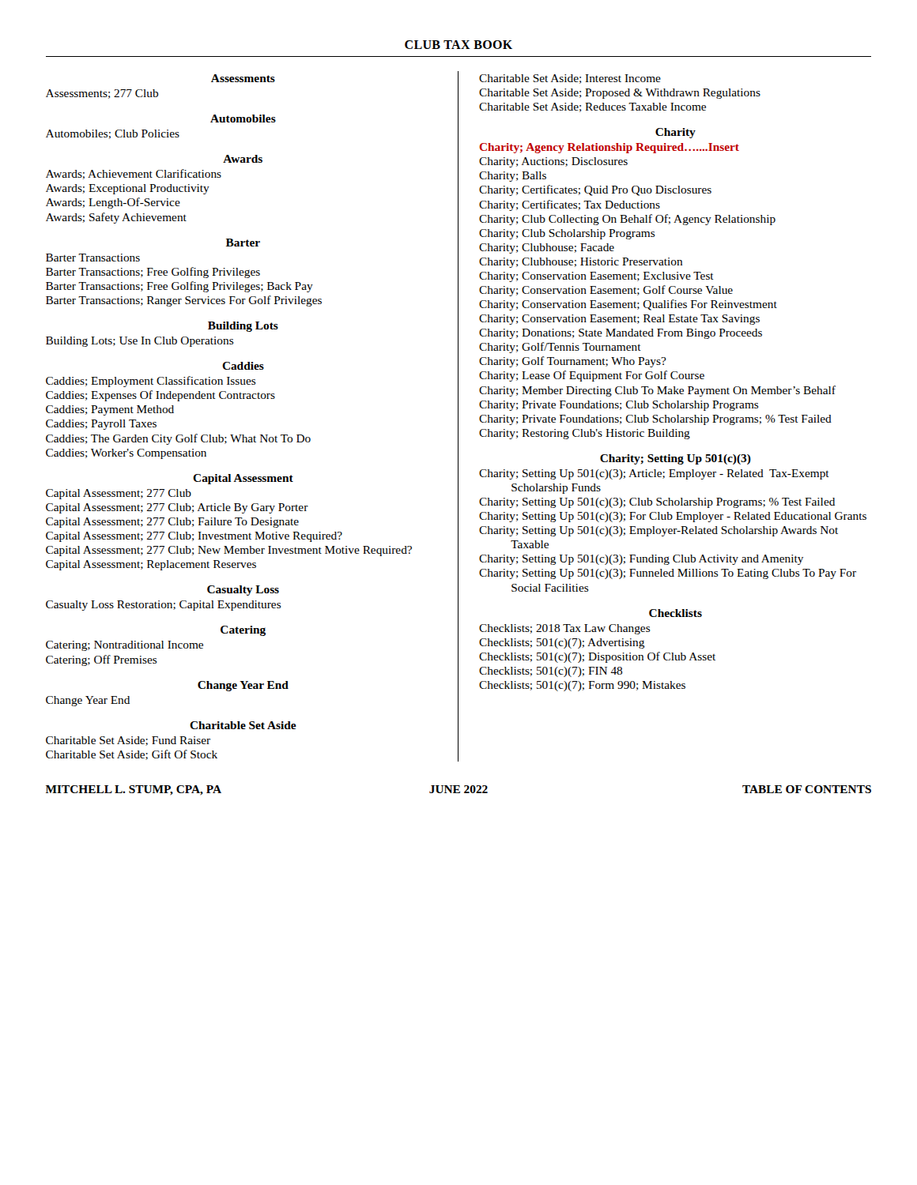CLUB TAX BOOK
Assessments
Assessments; 277 Club
Automobiles
Automobiles; Club Policies
Awards
Awards; Achievement Clarifications
Awards; Exceptional Productivity
Awards; Length-Of-Service
Awards; Safety Achievement
Barter
Barter Transactions
Barter Transactions; Free Golfing Privileges
Barter Transactions; Free Golfing Privileges; Back Pay
Barter Transactions; Ranger Services For Golf Privileges
Building Lots
Building Lots; Use In Club Operations
Caddies
Caddies; Employment Classification Issues
Caddies; Expenses Of Independent Contractors
Caddies; Payment Method
Caddies; Payroll Taxes
Caddies; The Garden City Golf Club; What Not To Do
Caddies; Worker's Compensation
Capital Assessment
Capital Assessment; 277 Club
Capital Assessment; 277 Club; Article By Gary Porter
Capital Assessment; 277 Club; Failure To Designate
Capital Assessment; 277 Club; Investment Motive Required?
Capital Assessment; 277 Club; New Member Investment Motive Required?
Capital Assessment; Replacement Reserves
Casualty Loss
Casualty Loss Restoration; Capital Expenditures
Catering
Catering; Nontraditional Income
Catering; Off Premises
Change Year End
Change Year End
Charitable Set Aside
Charitable Set Aside; Fund Raiser
Charitable Set Aside; Gift Of Stock
Charitable Set Aside; Interest Income
Charitable Set Aside; Proposed & Withdrawn Regulations
Charitable Set Aside; Reduces Taxable Income
Charity
Charity; Agency Relationship Required…....Insert
Charity; Auctions; Disclosures
Charity; Balls
Charity; Certificates; Quid Pro Quo Disclosures
Charity; Certificates; Tax Deductions
Charity; Club Collecting On Behalf Of; Agency Relationship
Charity; Club Scholarship Programs
Charity; Clubhouse; Facade
Charity; Clubhouse; Historic Preservation
Charity; Conservation Easement; Exclusive Test
Charity; Conservation Easement; Golf Course Value
Charity; Conservation Easement; Qualifies For Reinvestment
Charity; Conservation Easement; Real Estate Tax Savings
Charity; Donations; State Mandated From Bingo Proceeds
Charity; Golf/Tennis Tournament
Charity; Golf Tournament; Who Pays?
Charity; Lease Of Equipment For Golf Course
Charity; Member Directing Club To Make Payment On Member’s Behalf
Charity; Private Foundations; Club Scholarship Programs
Charity; Private Foundations; Club Scholarship Programs; % Test Failed
Charity; Restoring Club's Historic Building
Charity; Setting Up 501(c)(3)
Charity; Setting Up 501(c)(3); Article; Employer - Related Tax-Exempt Scholarship Funds
Charity; Setting Up 501(c)(3); Club Scholarship Programs; % Test Failed
Charity; Setting Up 501(c)(3); For Club Employer - Related Educational Grants
Charity; Setting Up 501(c)(3); Employer-Related Scholarship Awards Not Taxable
Charity; Setting Up 501(c)(3); Funding Club Activity and Amenity
Charity; Setting Up 501(c)(3); Funneled Millions To Eating Clubs To Pay For Social Facilities
Checklists
Checklists; 2018 Tax Law Changes
Checklists; 501(c)(7); Advertising
Checklists; 501(c)(7); Disposition Of Club Asset
Checklists; 501(c)(7); FIN 48
Checklists; 501(c)(7); Form 990; Mistakes
MITCHELL L. STUMP, CPA, PA
JUNE 2022
TABLE OF CONTENTS